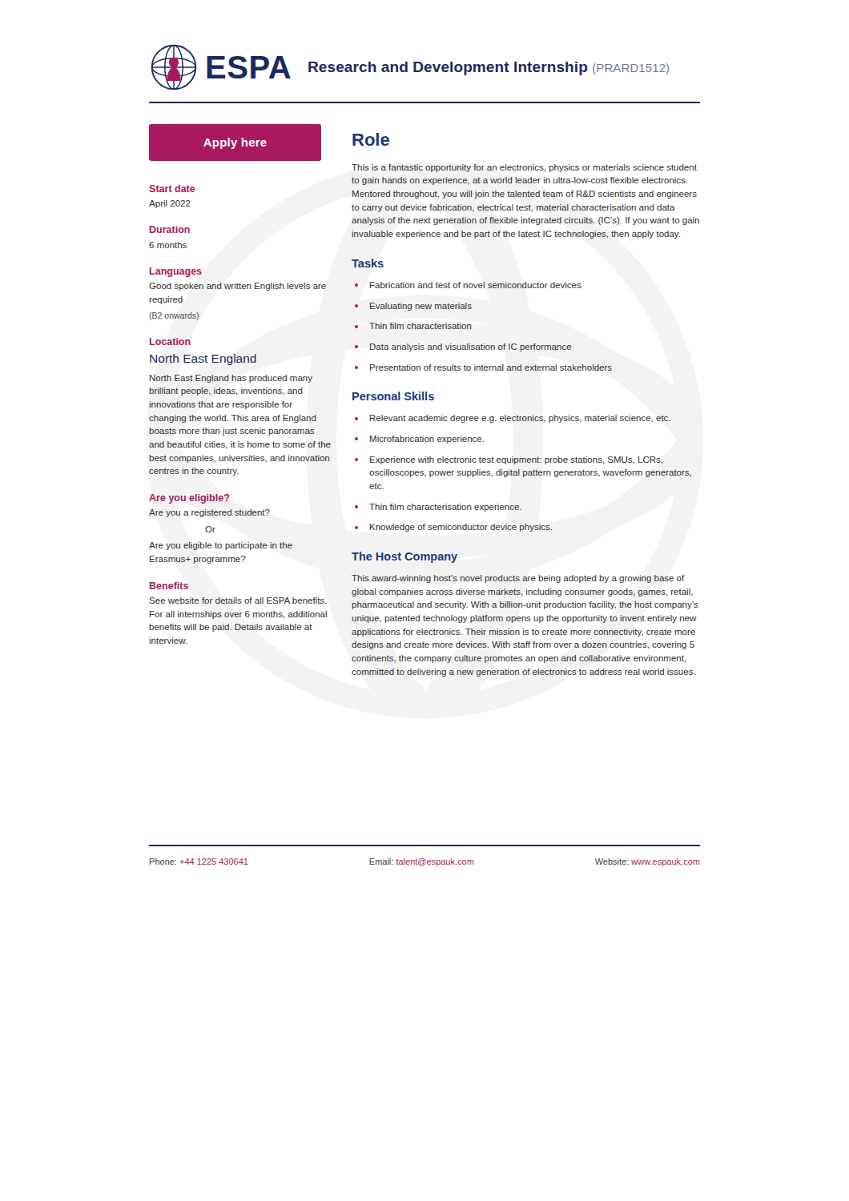ESPA
Research and Development Internship (PRARD1512)
Apply here
Start date
April 2022
Duration
6 months
Languages
Good spoken and written English levels are required
(B2 onwards)
Location
North East England
North East England has produced many brilliant people, ideas, inventions, and innovations that are responsible for changing the world. This area of England boasts more than just scenic panoramas and beautiful cities, it is home to some of the best companies, universities, and innovation centres in the country.
Are you eligible?
Are you a registered student?
Or
Are you eligible to participate in the Erasmus+ programme?
Benefits
See website for details of all ESPA benefits. For all internships over 6 months, additional benefits will be paid. Details available at interview.
Role
This is a fantastic opportunity for an electronics, physics or materials science student to gain hands on experience, at a world leader in ultra-low-cost flexible electronics. Mentored throughout, you will join the talented team of R&D scientists and engineers to carry out device fabrication, electrical test, material characterisation and data analysis of the next generation of flexible integrated circuits. (IC’s). If you want to gain invaluable experience and be part of the latest IC technologies, then apply today.
Tasks
Fabrication and test of novel semiconductor devices
Evaluating new materials
Thin film characterisation
Data analysis and visualisation of IC performance
Presentation of results to internal and external stakeholders
Personal Skills
Relevant academic degree e.g. electronics, physics, material science, etc.
Microfabrication experience.
Experience with electronic test equipment: probe stations, SMUs, LCRs, oscilloscopes, power supplies, digital pattern generators, waveform generators, etc.
Thin film characterisation experience.
Knowledge of semiconductor device physics.
The Host Company
This award-winning host's novel products are being adopted by a growing base of global companies across diverse markets, including consumer goods, games, retail, pharmaceutical and security. With a billion-unit production facility, the host company’s unique, patented technology platform opens up the opportunity to invent entirely new applications for electronics. Their mission is to create more connectivity, create more designs and create more devices. With staff from over a dozen countries, covering 5 continents, the company culture promotes an open and collaborative environment, committed to delivering a new generation of electronics to address real world issues.
Phone: +44 1225 430641
Email: talent@espauk.com
Website: www.espauk.com